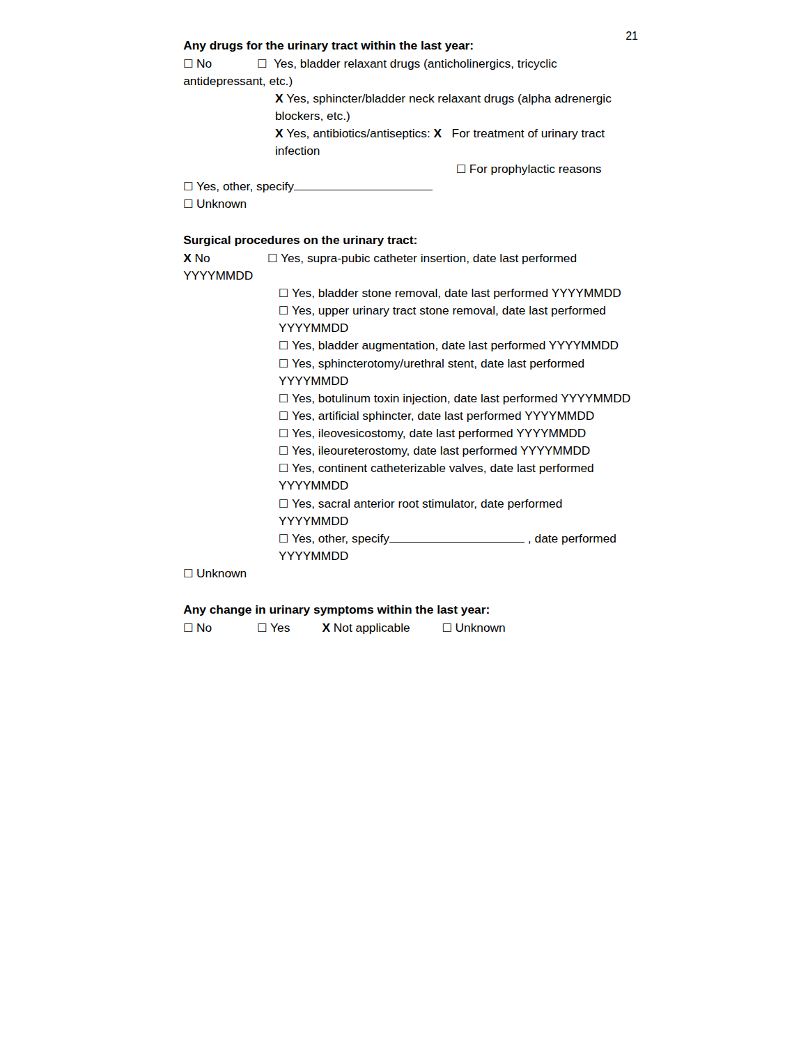21
Any drugs for the urinary tract within the last year:
No Yes, bladder relaxant drugs (anticholinergics, tricyclic antidepressant, etc.)
XYes, sphincter/bladder neck relaxant drugs (alpha adrenergic blockers, etc.)
XYes, antibiotics/antiseptics: X For treatment of urinary tract infection
For prophylactic reasons
Yes, other, specify
Unknown
Surgical procedures on the urinary tract:
XNo Yes, supra-pubic catheter insertion, date last performed YYYYMMDD
Yes, bladder stone removal, date last performed YYYYMMDD
Yes, upper urinary tract stone removal, date last performed YYYYMMDD
Yes, bladder augmentation, date last performed YYYYMMDD
Yes, sphincterotomy/urethral stent, date last performed YYYYMMDD
Yes, botulinum toxin injection, date last performed YYYYMMDD
Yes, artificial sphincter, date last performed YYYYMMDD
Yes, ileovesicostomy, date last performed YYYYMMDD
Yes, ileoureterostomy, date last performed YYYYMMDD
Yes, continent catheterizable valves, date last performed YYYYMMDD
Yes, sacral anterior root stimulator, date performed YYYYMMDD
Yes, other, specify , date performed YYYYMMDD
Unknown
Any change in urinary symptoms within the last year:
No Yes XNot applicable Unknown